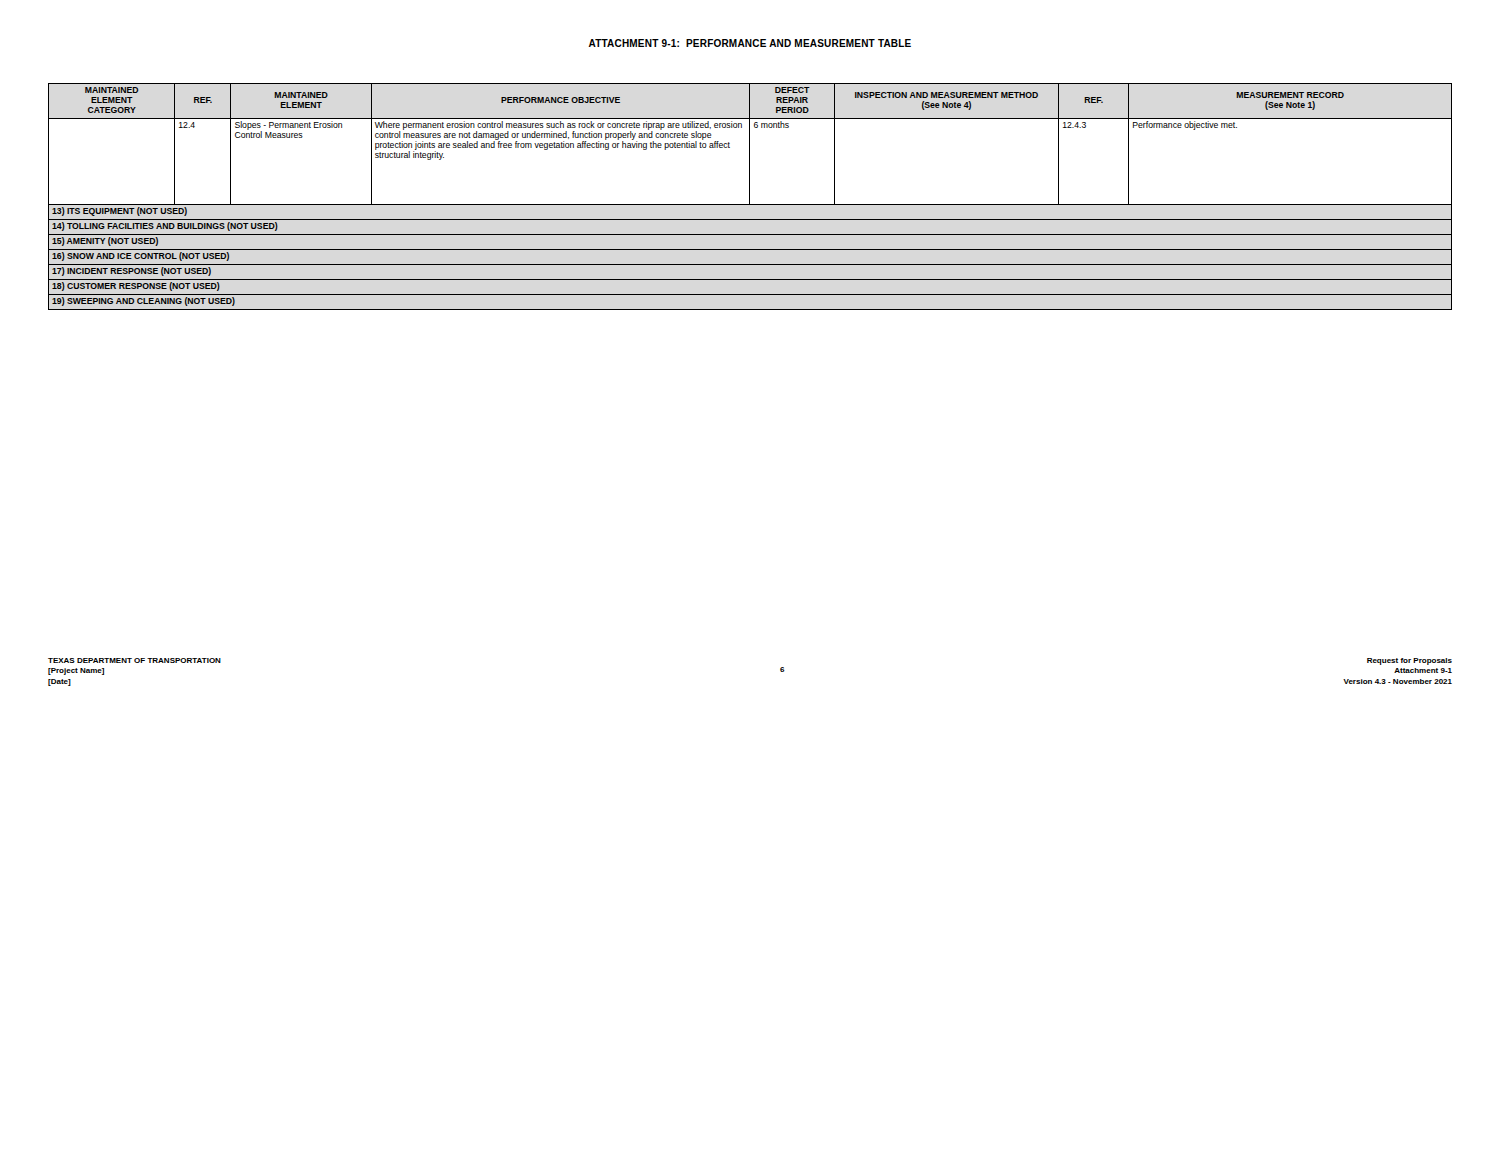ATTACHMENT 9-1: PERFORMANCE AND MEASUREMENT TABLE
| MAINTAINED ELEMENT CATEGORY | REF. | MAINTAINED ELEMENT | PERFORMANCE OBJECTIVE | DEFECT REPAIR PERIOD | INSPECTION AND MEASUREMENT METHOD (See Note 4) | REF. | MEASUREMENT RECORD (See Note 1) |
| --- | --- | --- | --- | --- | --- | --- | --- |
| | 12.4 | Slopes - Permanent Erosion Control Measures | Where permanent erosion control measures such as rock or concrete riprap are utilized, erosion control measures are not damaged or undermined, function properly and concrete slope protection joints are sealed and free from vegetation affecting or having the potential to affect structural integrity. | 6 months | | 12.4.3 | Performance objective met. |
| 13) ITS EQUIPMENT (NOT USED) |
| 14) TOLLING FACILITIES AND BUILDINGS (NOT USED) |
| 15) AMENITY (NOT USED) |
| 16) SNOW AND ICE CONTROL (NOT USED) |
| 17) INCIDENT RESPONSE (NOT USED) |
| 18) CUSTOMER RESPONSE (NOT USED) |
| 19) SWEEPING AND CLEANING (NOT USED) |
TEXAS DEPARTMENT OF TRANSPORTATION
[Project Name]
[Date]
Request for Proposals
Attachment 9-1
Version 4.3 - November 2021
6